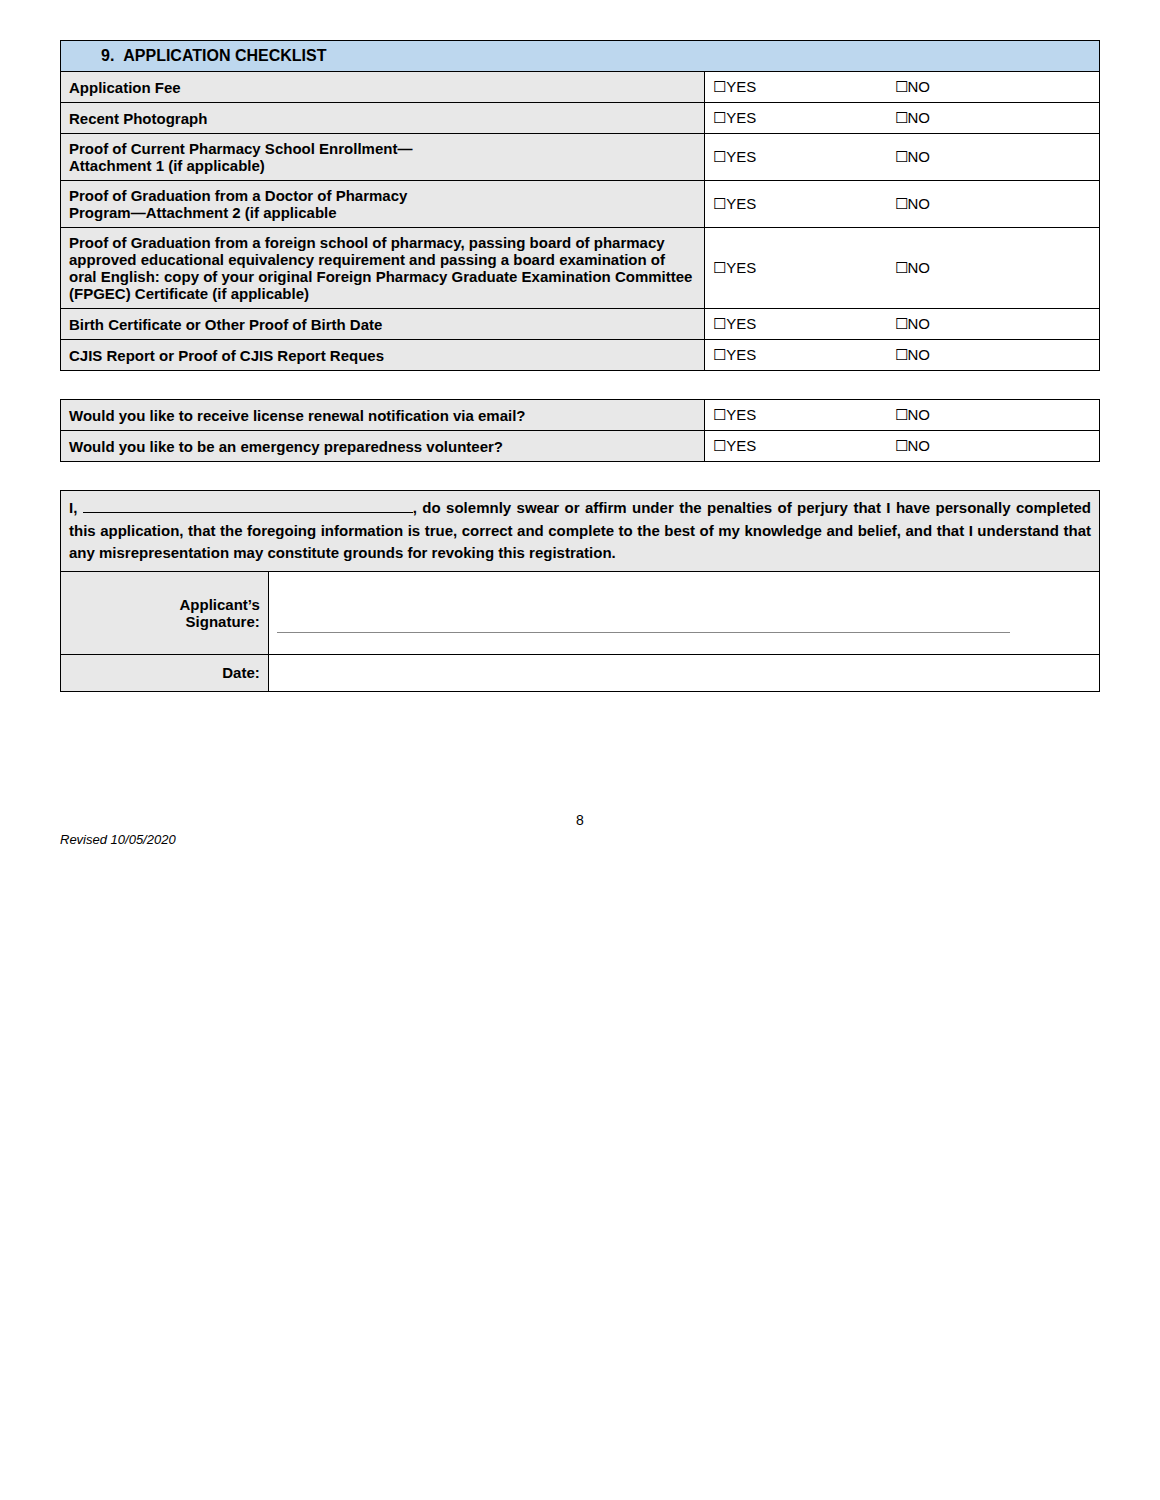| 9. APPLICATION CHECKLIST |
| Application Fee | ☐YES ☐NO |
| Recent Photograph | ☐YES ☐NO |
| Proof of Current Pharmacy School Enrollment— Attachment 1 (if applicable) | ☐YES ☐NO |
| Proof of Graduation from a Doctor of Pharmacy Program—Attachment 2 (if applicable | ☐YES ☐NO |
| Proof of Graduation from a foreign school of pharmacy, passing board of pharmacy approved educational equivalency requirement and passing a board examination of oral English: copy of your original Foreign Pharmacy Graduate Examination Committee (FPGEC) Certificate (if applicable) | ☐YES ☐NO |
| Birth Certificate or Other Proof of Birth Date | ☐YES ☐NO |
| CJIS Report or Proof of CJIS Report Reques | ☐YES ☐NO |
| Would you like to receive license renewal notification via email? | ☐YES ☐NO |
| Would you like to be an emergency preparedness volunteer? | ☐YES ☐NO |
| I, , do solemnly swear or affirm under the penalties of perjury that I have personally completed this application, that the foregoing information is true, correct and complete to the best of my knowledge and belief, and that I understand that any misrepresentation may constitute grounds for revoking this registration. |
| Applicant’s Signature: | |
| Date: | |
8
Revised 10/05/2020